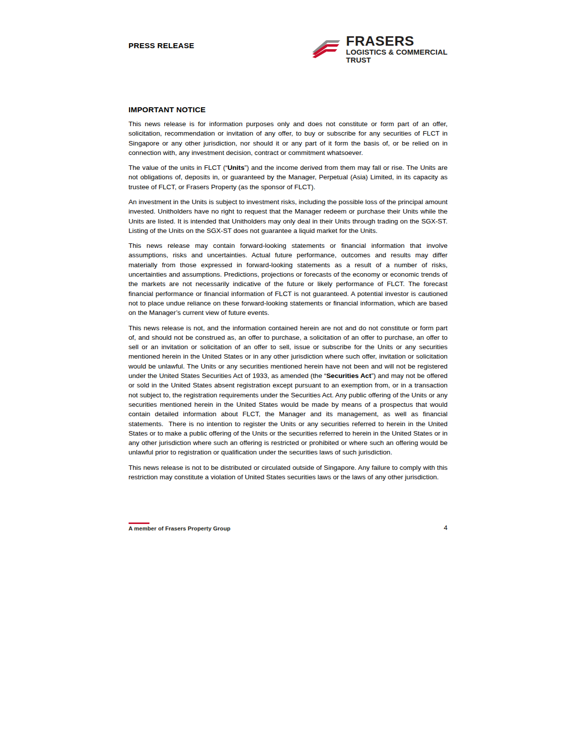PRESS RELEASE
FRASERS
LOGISTICS & COMMERCIAL
TRUST
IMPORTANT NOTICE
This news release is for information purposes only and does not constitute or form part of an offer, solicitation, recommendation or invitation of any offer, to buy or subscribe for any securities of FLCT in Singapore or any other jurisdiction, nor should it or any part of it form the basis of, or be relied on in connection with, any investment decision, contract or commitment whatsoever.
The value of the units in FLCT (“Units”) and the income derived from them may fall or rise. The Units are not obligations of, deposits in, or guaranteed by the Manager, Perpetual (Asia) Limited, in its capacity as trustee of FLCT, or Frasers Property (as the sponsor of FLCT).
An investment in the Units is subject to investment risks, including the possible loss of the principal amount invested. Unitholders have no right to request that the Manager redeem or purchase their Units while the Units are listed. It is intended that Unitholders may only deal in their Units through trading on the SGX-ST. Listing of the Units on the SGX-ST does not guarantee a liquid market for the Units.
This news release may contain forward-looking statements or financial information that involve assumptions, risks and uncertainties. Actual future performance, outcomes and results may differ materially from those expressed in forward-looking statements as a result of a number of risks, uncertainties and assumptions. Predictions, projections or forecasts of the economy or economic trends of the markets are not necessarily indicative of the future or likely performance of FLCT. The forecast financial performance or financial information of FLCT is not guaranteed. A potential investor is cautioned not to place undue reliance on these forward-looking statements or financial information, which are based on the Manager’s current view of future events.
This news release is not, and the information contained herein are not and do not constitute or form part of, and should not be construed as, an offer to purchase, a solicitation of an offer to purchase, an offer to sell or an invitation or solicitation of an offer to sell, issue or subscribe for the Units or any securities mentioned herein in the United States or in any other jurisdiction where such offer, invitation or solicitation would be unlawful. The Units or any securities mentioned herein have not been and will not be registered under the United States Securities Act of 1933, as amended (the “Securities Act”) and may not be offered or sold in the United States absent registration except pursuant to an exemption from, or in a transaction not subject to, the registration requirements under the Securities Act. Any public offering of the Units or any securities mentioned herein in the United States would be made by means of a prospectus that would contain detailed information about FLCT, the Manager and its management, as well as financial statements. There is no intention to register the Units or any securities referred to herein in the United States or to make a public offering of the Units or the securities referred to herein in the United States or in any other jurisdiction where such an offering is restricted or prohibited or where such an offering would be unlawful prior to registration or qualification under the securities laws of such jurisdiction.
This news release is not to be distributed or circulated outside of Singapore. Any failure to comply with this restriction may constitute a violation of United States securities laws or the laws of any other jurisdiction.
A member of Frasers Property Group
4